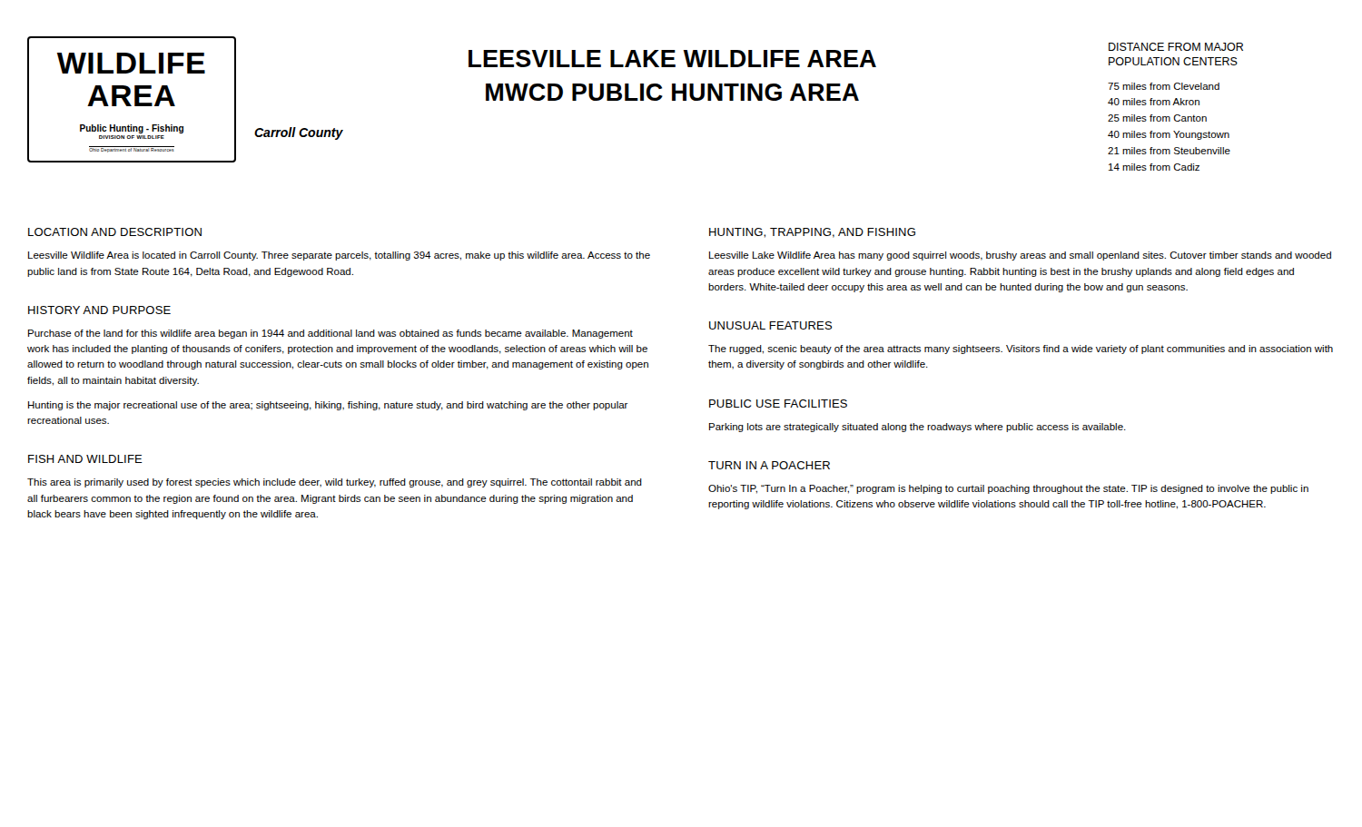WILDLIFE AREA
Public Hunting - Fishing
DIVISION OF WILDLIFE
Ohio Department of Natural Resources
LEESVILLE LAKE WILDLIFE AREA
MWCD PUBLIC HUNTING AREA
Carroll County
DISTANCE FROM MAJOR
POPULATION CENTERS
75 miles from Cleveland
40 miles from Akron
25 miles from Canton
40 miles from Youngstown
21 miles from Steubenville
14 miles from Cadiz
LOCATION AND DESCRIPTION
Leesville Wildlife Area is located in Carroll County. Three separate parcels, totalling 394 acres, make up this wildlife area. Access to the public land is from State Route 164, Delta Road, and Edgewood Road.
HISTORY AND PURPOSE
Purchase of the land for this wildlife area began in 1944 and additional land was obtained as funds became available. Management work has included the planting of thousands of conifers, protection and improvement of the woodlands, selection of areas which will be allowed to return to woodland through natural succession, clear-cuts on small blocks of older timber, and management of existing open fields, all to maintain habitat diversity.
Hunting is the major recreational use of the area; sightseeing, hiking, fishing, nature study, and bird watching are the other popular recreational uses.
FISH AND WILDLIFE
This area is primarily used by forest species which include deer, wild turkey, ruffed grouse, and grey squirrel. The cottontail rabbit and all furbearers common to the region are found on the area. Migrant birds can be seen in abundance during the spring migration and black bears have been sighted infrequently on the wildlife area.
HUNTING, TRAPPING, AND FISHING
Leesville Lake Wildlife Area has many good squirrel woods, brushy areas and small openland sites. Cutover timber stands and wooded areas produce excellent wild turkey and grouse hunting. Rabbit hunting is best in the brushy uplands and along field edges and borders. White-tailed deer occupy this area as well and can be hunted during the bow and gun seasons.
UNUSUAL FEATURES
The rugged, scenic beauty of the area attracts many sightseers. Visitors find a wide variety of plant communities and in association with them, a diversity of songbirds and other wildlife.
PUBLIC USE FACILITIES
Parking lots are strategically situated along the roadways where public access is available.
TURN IN A POACHER
Ohio's TIP, “Turn In a Poacher,” program is helping to curtail poaching throughout the state. TIP is designed to involve the public in reporting wildlife violations. Citizens who observe wildlife violations should call the TIP toll-free hotline, 1-800-POACHER.